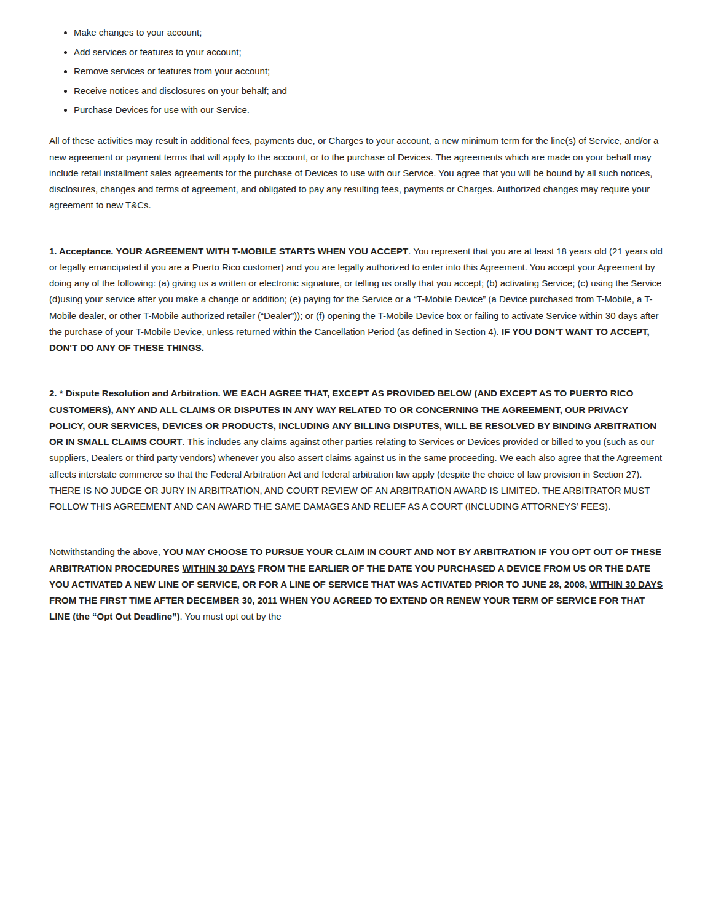Make changes to your account;
Add services or features to your account;
Remove services or features from your account;
Receive notices and disclosures on your behalf; and
Purchase Devices for use with our Service.
All of these activities may result in additional fees, payments due, or Charges to your account, a new minimum term for the line(s) of Service, and/or a new agreement or payment terms that will apply to the account, or to the purchase of Devices. The agreements which are made on your behalf may include retail installment sales agreements for the purchase of Devices to use with our Service. You agree that you will be bound by all such notices, disclosures, changes and terms of agreement, and obligated to pay any resulting fees, payments or Charges. Authorized changes may require your agreement to new T&Cs.
1. Acceptance. YOUR AGREEMENT WITH T-MOBILE STARTS WHEN YOU ACCEPT. You represent that you are at least 18 years old (21 years old or legally emancipated if you are a Puerto Rico customer) and you are legally authorized to enter into this Agreement. You accept your Agreement by doing any of the following: (a) giving us a written or electronic signature, or telling us orally that you accept; (b) activating Service; (c) using the Service (d)using your service after you make a change or addition; (e) paying for the Service or a “T-Mobile Device” (a Device purchased from T-Mobile, a T-Mobile dealer, or other T-Mobile authorized retailer (“Dealer”)); or (f) opening the T-Mobile Device box or failing to activate Service within 30 days after the purchase of your T-Mobile Device, unless returned within the Cancellation Period (as defined in Section 4). IF YOU DON'T WANT TO ACCEPT, DON'T DO ANY OF THESE THINGS.
2. * Dispute Resolution and Arbitration. WE EACH AGREE THAT, EXCEPT AS PROVIDED BELOW (AND EXCEPT AS TO PUERTO RICO CUSTOMERS), ANY AND ALL CLAIMS OR DISPUTES IN ANY WAY RELATED TO OR CONCERNING THE AGREEMENT, OUR PRIVACY POLICY, OUR SERVICES, DEVICES OR PRODUCTS, INCLUDING ANY BILLING DISPUTES, WILL BE RESOLVED BY BINDING ARBITRATION OR IN SMALL CLAIMS COURT. This includes any claims against other parties relating to Services or Devices provided or billed to you (such as our suppliers, Dealers or third party vendors) whenever you also assert claims against us in the same proceeding. We each also agree that the Agreement affects interstate commerce so that the Federal Arbitration Act and federal arbitration law apply (despite the choice of law provision in Section 27). THERE IS NO JUDGE OR JURY IN ARBITRATION, AND COURT REVIEW OF AN ARBITRATION AWARD IS LIMITED. THE ARBITRATOR MUST FOLLOW THIS AGREEMENT AND CAN AWARD THE SAME DAMAGES AND RELIEF AS A COURT (INCLUDING ATTORNEYS’ FEES).
Notwithstanding the above, YOU MAY CHOOSE TO PURSUE YOUR CLAIM IN COURT AND NOT BY ARBITRATION IF YOU OPT OUT OF THESE ARBITRATION PROCEDURES WITHIN 30 DAYS FROM THE EARLIER OF THE DATE YOU PURCHASED A DEVICE FROM US OR THE DATE YOU ACTIVATED A NEW LINE OF SERVICE, OR FOR A LINE OF SERVICE THAT WAS ACTIVATED PRIOR TO JUNE 28, 2008, WITHIN 30 DAYS FROM THE FIRST TIME AFTER DECEMBER 30, 2011 WHEN YOU AGREED TO EXTEND OR RENEW YOUR TERM OF SERVICE FOR THAT LINE (the “Opt Out Deadline”). You must opt out by the